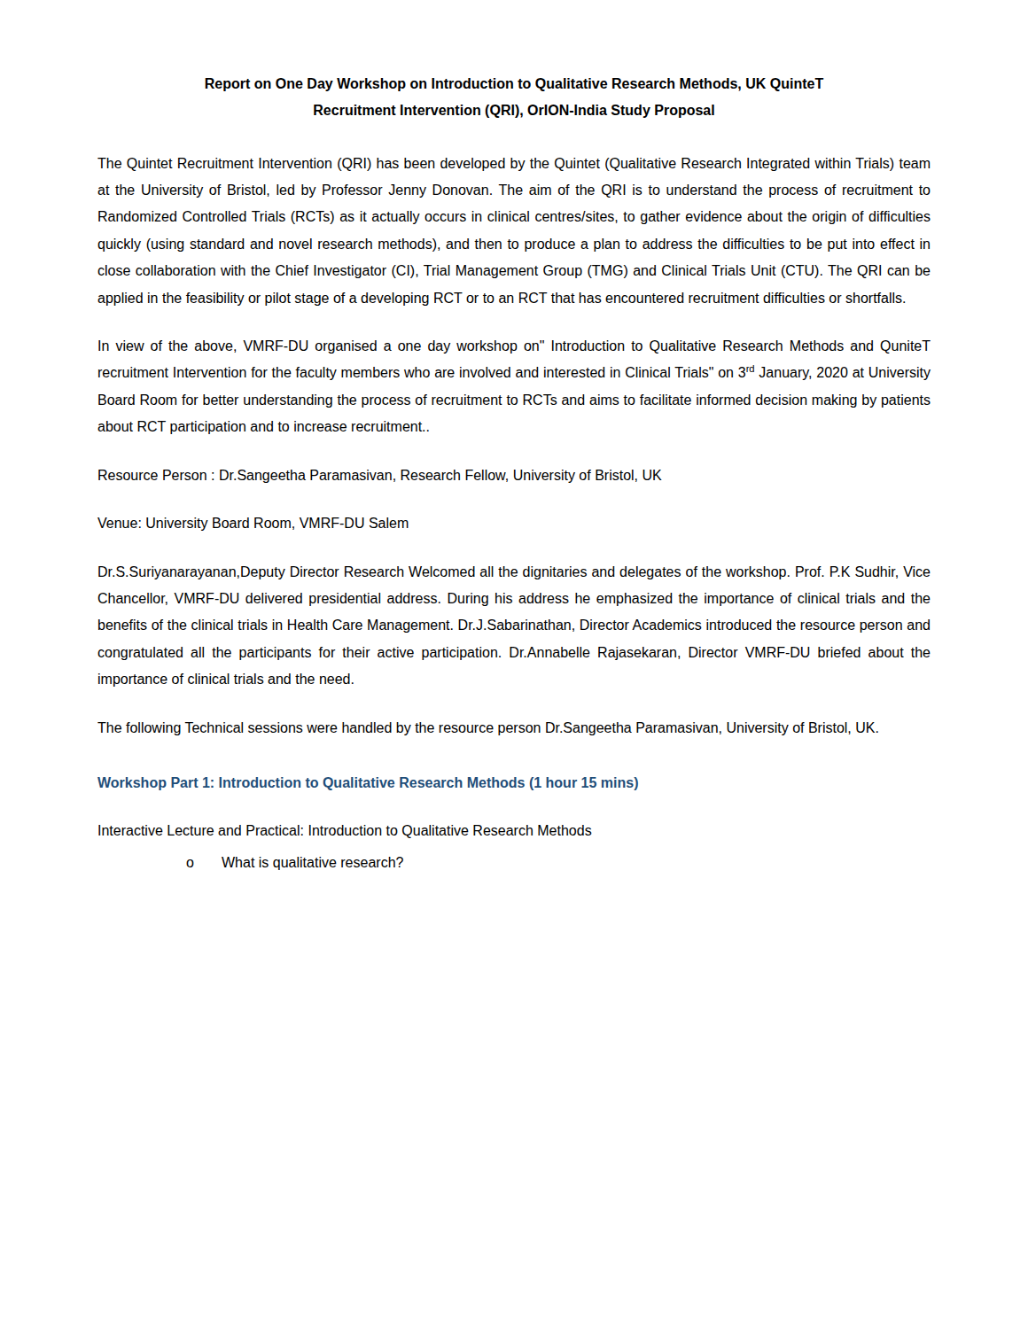Report on One Day Workshop on Introduction to Qualitative Research Methods, UK QuinteT
Recruitment Intervention (QRI), OrION-India Study Proposal
The Quintet Recruitment Intervention (QRI) has been developed by the Quintet (Qualitative Research Integrated within Trials) team at the University of Bristol, led by Professor Jenny Donovan. The aim of the QRI is to understand the process of recruitment to Randomized Controlled Trials (RCTs) as it actually occurs in clinical centres/sites, to gather evidence about the origin of difficulties quickly (using standard and novel research methods), and then to produce a plan to address the difficulties to be put into effect in close collaboration with the Chief Investigator (CI), Trial Management Group (TMG) and Clinical Trials Unit (CTU). The QRI can be applied in the feasibility or pilot stage of a developing RCT or to an RCT that has encountered recruitment difficulties or shortfalls.
In view of the above, VMRF-DU organised a one day workshop on" Introduction to Qualitative Research Methods and QuniteT recruitment Intervention for the faculty members who are involved and interested in Clinical Trials" on 3rd January, 2020 at University Board Room for better understanding the process of recruitment to RCTs and aims to facilitate informed decision making by patients about RCT participation and to increase recruitment..
Resource Person : Dr.Sangeetha Paramasivan, Research Fellow, University of Bristol, UK
Venue: University Board Room, VMRF-DU Salem
Dr.S.Suriyanarayanan,Deputy Director Research Welcomed all the dignitaries and delegates of the workshop. Prof. P.K Sudhir, Vice Chancellor, VMRF-DU delivered presidential address. During his address he emphasized the importance of clinical trials and the benefits of the clinical trials in Health Care Management. Dr.J.Sabarinathan, Director Academics introduced the resource person and congratulated all the participants for their active participation. Dr.Annabelle Rajasekaran, Director VMRF-DU briefed about the importance of clinical trials and the need.
The following Technical sessions were handled by the resource person Dr.Sangeetha Paramasivan, University of Bristol, UK.
Workshop Part 1: Introduction to Qualitative Research Methods (1 hour 15 mins)
Interactive Lecture and Practical: Introduction to Qualitative Research Methods
What is qualitative research?